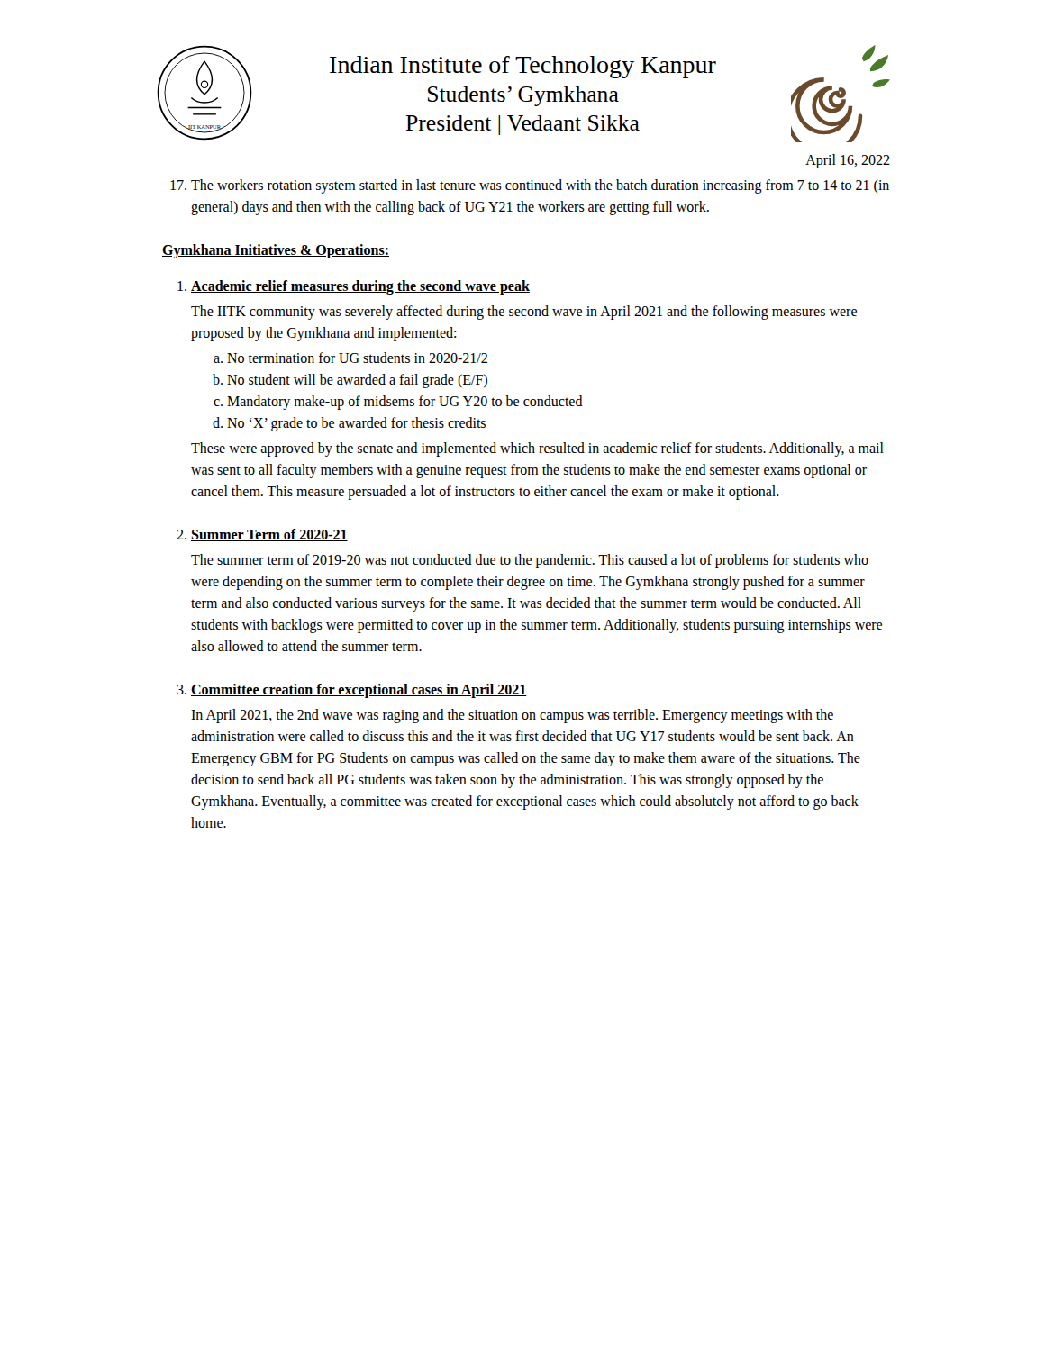IIT KANPUR
Indian Institute of Technology Kanpur
Students’ Gymkhana
President | Vedaant Sikka
April 16, 2022
The workers rotation system started in last tenure was continued with the batch duration increasing from 7 to 14 to 21 (in general) days and then with the calling back of UG Y21 the workers are getting full work.
Gymkhana Initiatives & Operations:
Academic relief measures during the second wave peak
The IITK community was severely affected during the second wave in April 2021 and the following measures were proposed by the Gymkhana and implemented:
No termination for UG students in 2020-21/2
No student will be awarded a fail grade (E/F)
Mandatory make-up of midsems for UG Y20 to be conducted
No ‘X’ grade to be awarded for thesis credits
These were approved by the senate and implemented which resulted in academic relief for students. Additionally, a mail was sent to all faculty members with a genuine request from the students to make the end semester exams optional or cancel them. This measure persuaded a lot of instructors to either cancel the exam or make it optional.
Summer Term of 2020-21
The summer term of 2019-20 was not conducted due to the pandemic. This caused a lot of problems for students who were depending on the summer term to complete their degree on time. The Gymkhana strongly pushed for a summer term and also conducted various surveys for the same. It was decided that the summer term would be conducted. All students with backlogs were permitted to cover up in the summer term. Additionally, students pursuing internships were also allowed to attend the summer term.
Committee creation for exceptional cases in April 2021
In April 2021, the 2nd wave was raging and the situation on campus was terrible. Emergency meetings with the administration were called to discuss this and the it was first decided that UG Y17 students would be sent back. An Emergency GBM for PG Students on campus was called on the same day to make them aware of the situations. The decision to send back all PG students was taken soon by the administration. This was strongly opposed by the Gymkhana. Eventually, a committee was created for exceptional cases which could absolutely not afford to go back home.